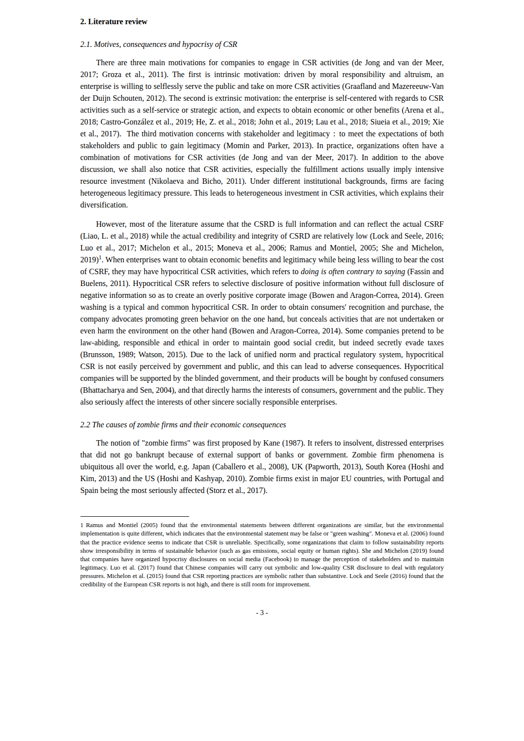2. Literature review
2.1. Motives, consequences and hypocrisy of CSR
There are three main motivations for companies to engage in CSR activities (de Jong and van der Meer, 2017; Groza et al., 2011). The first is intrinsic motivation: driven by moral responsibility and altruism, an enterprise is willing to selflessly serve the public and take on more CSR activities (Graafland and Mazereeuw-Van der Duijn Schouten, 2012). The second is extrinsic motivation: the enterprise is self-centered with regards to CSR activities such as a self-service or strategic action, and expects to obtain economic or other benefits (Arena et al., 2018; Castro-González et al., 2019; He, Z. et al., 2018; John et al., 2019; Lau et al., 2018; Siueia et al., 2019; Xie et al., 2017). The third motivation concerns with stakeholder and legitimacy：to meet the expectations of both stakeholders and public to gain legitimacy (Momin and Parker, 2013). In practice, organizations often have a combination of motivations for CSR activities (de Jong and van der Meer, 2017). In addition to the above discussion, we shall also notice that CSR activities, especially the fulfillment actions usually imply intensive resource investment (Nikolaeva and Bicho, 2011). Under different institutional backgrounds, firms are facing heterogeneous legitimacy pressure. This leads to heterogeneous investment in CSR activities, which explains their diversification.
However, most of the literature assume that the CSRD is full information and can reflect the actual CSRF (Liao, L. et al., 2018) while the actual credibility and integrity of CSRD are relatively low (Lock and Seele, 2016; Luo et al., 2017; Michelon et al., 2015; Moneva et al., 2006; Ramus and Montiel, 2005; She and Michelon, 2019)1. When enterprises want to obtain economic benefits and legitimacy while being less willing to bear the cost of CSRF, they may have hypocritical CSR activities, which refers to doing is often contrary to saying (Fassin and Buelens, 2011). Hypocritical CSR refers to selective disclosure of positive information without full disclosure of negative information so as to create an overly positive corporate image (Bowen and Aragon-Correa, 2014). Green washing is a typical and common hypocritical CSR. In order to obtain consumers' recognition and purchase, the company advocates promoting green behavior on the one hand, but conceals activities that are not undertaken or even harm the environment on the other hand (Bowen and Aragon-Correa, 2014). Some companies pretend to be law-abiding, responsible and ethical in order to maintain good social credit, but indeed secretly evade taxes (Brunsson, 1989; Watson, 2015). Due to the lack of unified norm and practical regulatory system, hypocritical CSR is not easily perceived by government and public, and this can lead to adverse consequences. Hypocritical companies will be supported by the blinded government, and their products will be bought by confused consumers (Bhattacharya and Sen, 2004), and that directly harms the interests of consumers, government and the public. They also seriously affect the interests of other sincere socially responsible enterprises.
2.2 The causes of zombie firms and their economic consequences
The notion of "zombie firms" was first proposed by Kane (1987). It refers to insolvent, distressed enterprises that did not go bankrupt because of external support of banks or government. Zombie firm phenomena is ubiquitous all over the world, e.g. Japan (Caballero et al., 2008), UK (Papworth, 2013), South Korea (Hoshi and Kim, 2013) and the US (Hoshi and Kashyap, 2010). Zombie firms exist in major EU countries, with Portugal and Spain being the most seriously affected (Storz et al., 2017).
1 Ramus and Montiel (2005) found that the environmental statements between different organizations are similar, but the environmental implementation is quite different, which indicates that the environmental statement may be false or "green washing". Moneva et al. (2006) found that the practice evidence seems to indicate that CSR is unreliable. Specifically, some organizations that claim to follow sustainability reports show irresponsibility in terms of sustainable behavior (such as gas emissions, social equity or human rights). She and Michelon (2019) found that companies have organized hypocrisy disclosures on social media (Facebook) to manage the perception of stakeholders and to maintain legitimacy. Luo et al. (2017) found that Chinese companies will carry out symbolic and low-quality CSR disclosure to deal with regulatory pressures. Michelon et al. (2015) found that CSR reporting practices are symbolic rather than substantive. Lock and Seele (2016) found that the credibility of the European CSR reports is not high, and there is still room for improvement.
- 3 -